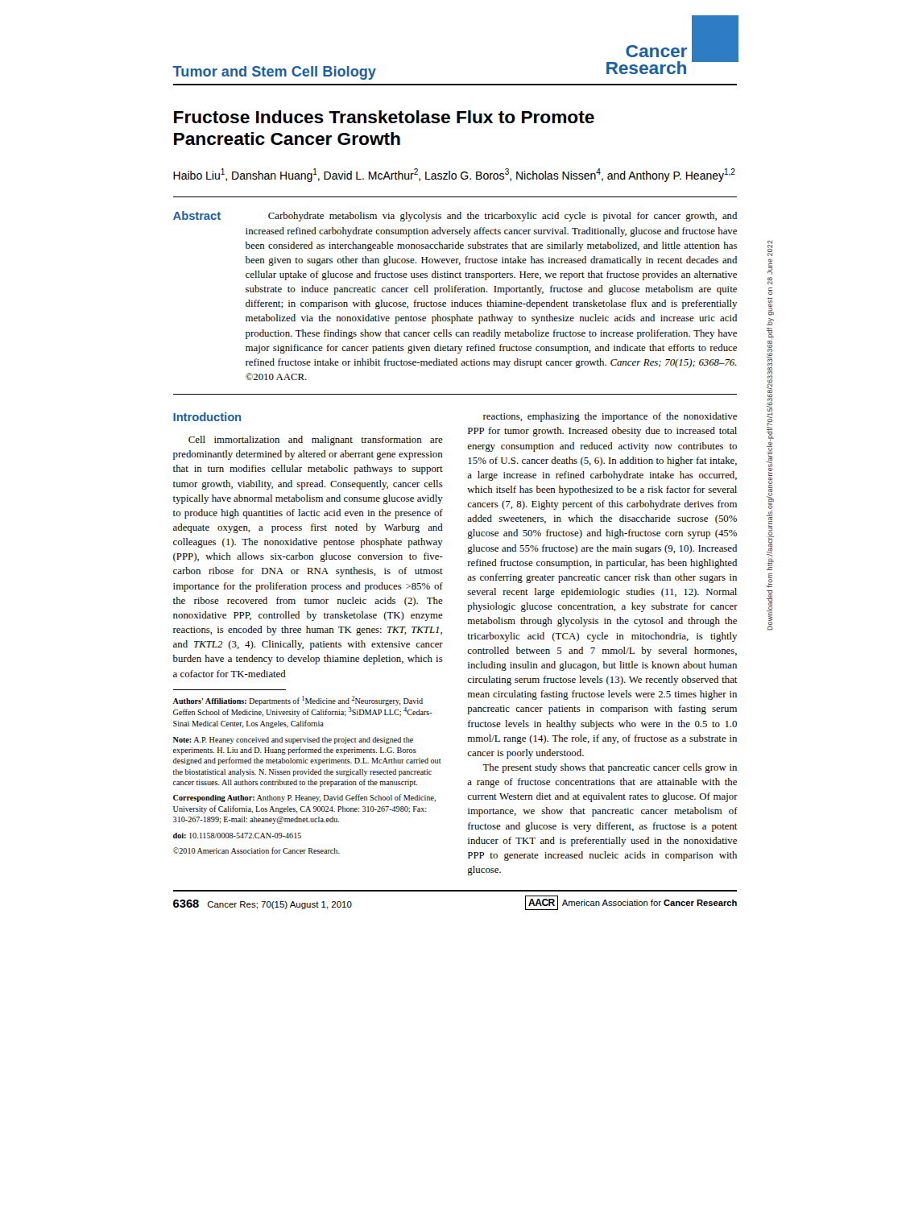Tumor and Stem Cell Biology
Cancer Research
Fructose Induces Transketolase Flux to Promote
Pancreatic Cancer Growth
Haibo Liu1, Danshan Huang1, David L. McArthur2, Laszlo G. Boros3, Nicholas Nissen4, and Anthony P. Heaney1,2
Abstract
Carbohydrate metabolism via glycolysis and the tricarboxylic acid cycle is pivotal for cancer growth, and increased refined carbohydrate consumption adversely affects cancer survival. Traditionally, glucose and fructose have been considered as interchangeable monosaccharide substrates that are similarly metabolized, and little attention has been given to sugars other than glucose. However, fructose intake has increased dramatically in recent decades and cellular uptake of glucose and fructose uses distinct transporters. Here, we report that fructose provides an alternative substrate to induce pancreatic cancer cell proliferation. Importantly, fructose and glucose metabolism are quite different; in comparison with glucose, fructose induces thiamine-dependent transketolase flux and is preferentially metabolized via the nonoxidative pentose phosphate pathway to synthesize nucleic acids and increase uric acid production. These findings show that cancer cells can readily metabolize fructose to increase proliferation. They have major significance for cancer patients given dietary refined fructose consumption, and indicate that efforts to reduce refined fructose intake or inhibit fructose-mediated actions may disrupt cancer growth. Cancer Res; 70(15); 6368–76. ©2010 AACR.
Introduction
Cell immortalization and malignant transformation are predominantly determined by altered or aberrant gene expression that in turn modifies cellular metabolic pathways to support tumor growth, viability, and spread. Consequently, cancer cells typically have abnormal metabolism and consume glucose avidly to produce high quantities of lactic acid even in the presence of adequate oxygen, a process first noted by Warburg and colleagues (1). The nonoxidative pentose phosphate pathway (PPP), which allows six-carbon glucose conversion to five-carbon ribose for DNA or RNA synthesis, is of utmost importance for the proliferation process and produces >85% of the ribose recovered from tumor nucleic acids (2). The nonoxidative PPP, controlled by transketolase (TK) enzyme reactions, is encoded by three human TK genes: TKT, TKTL1, and TKTL2 (3, 4). Clinically, patients with extensive cancer burden have a tendency to develop thiamine depletion, which is a cofactor for TK-mediated
Authors' Affiliations: Departments of 1Medicine and 2Neurosurgery, David Geffen School of Medicine, University of California; 3SiDMAP LLC; 4Cedars-Sinai Medical Center, Los Angeles, California
Note: A.P. Heaney conceived and supervised the project and designed the experiments. H. Liu and D. Huang performed the experiments. L.G. Boros designed and performed the metabolomic experiments. D.L. McArthur carried out the biostatistical analysis. N. Nissen provided the surgically resected pancreatic cancer tissues. All authors contributed to the preparation of the manuscript.
Corresponding Author: Anthony P. Heaney, David Geffen School of Medicine, University of California, Los Angeles, CA 90024. Phone: 310-267-4980; Fax: 310-267-1899; E-mail: aheaney@mednet.ucla.edu.
doi: 10.1158/0008-5472.CAN-09-4615
©2010 American Association for Cancer Research.
reactions, emphasizing the importance of the nonoxidative PPP for tumor growth. Increased obesity due to increased total energy consumption and reduced activity now contributes to 15% of U.S. cancer deaths (5, 6). In addition to higher fat intake, a large increase in refined carbohydrate intake has occurred, which itself has been hypothesized to be a risk factor for several cancers (7, 8). Eighty percent of this carbohydrate derives from added sweeteners, in which the disaccharide sucrose (50% glucose and 50% fructose) and high-fructose corn syrup (45% glucose and 55% fructose) are the main sugars (9, 10). Increased refined fructose consumption, in particular, has been highlighted as conferring greater pancreatic cancer risk than other sugars in several recent large epidemiologic studies (11, 12). Normal physiologic glucose concentration, a key substrate for cancer metabolism through glycolysis in the cytosol and through the tricarboxylic acid (TCA) cycle in mitochondria, is tightly controlled between 5 and 7 mmol/L by several hormones, including insulin and glucagon, but little is known about human circulating serum fructose levels (13). We recently observed that mean circulating fasting fructose levels were 2.5 times higher in pancreatic cancer patients in comparison with fasting serum fructose levels in healthy subjects who were in the 0.5 to 1.0 mmol/L range (14). The role, if any, of fructose as a substrate in cancer is poorly understood.
The present study shows that pancreatic cancer cells grow in a range of fructose concentrations that are attainable with the current Western diet and at equivalent rates to glucose. Of major importance, we show that pancreatic cancer metabolism of fructose and glucose is very different, as fructose is a potent inducer of TKT and is preferentially used in the nonoxidative PPP to generate increased nucleic acids in comparison with glucose.
Downloaded from http://aacrjournals.org/cancerres/article-pdf/70/15/6368/2633833/6368.pdf by guest on 28 June 2022
6368 Cancer Res; 70(15) August 1, 2010
AACR American Association for Cancer Research